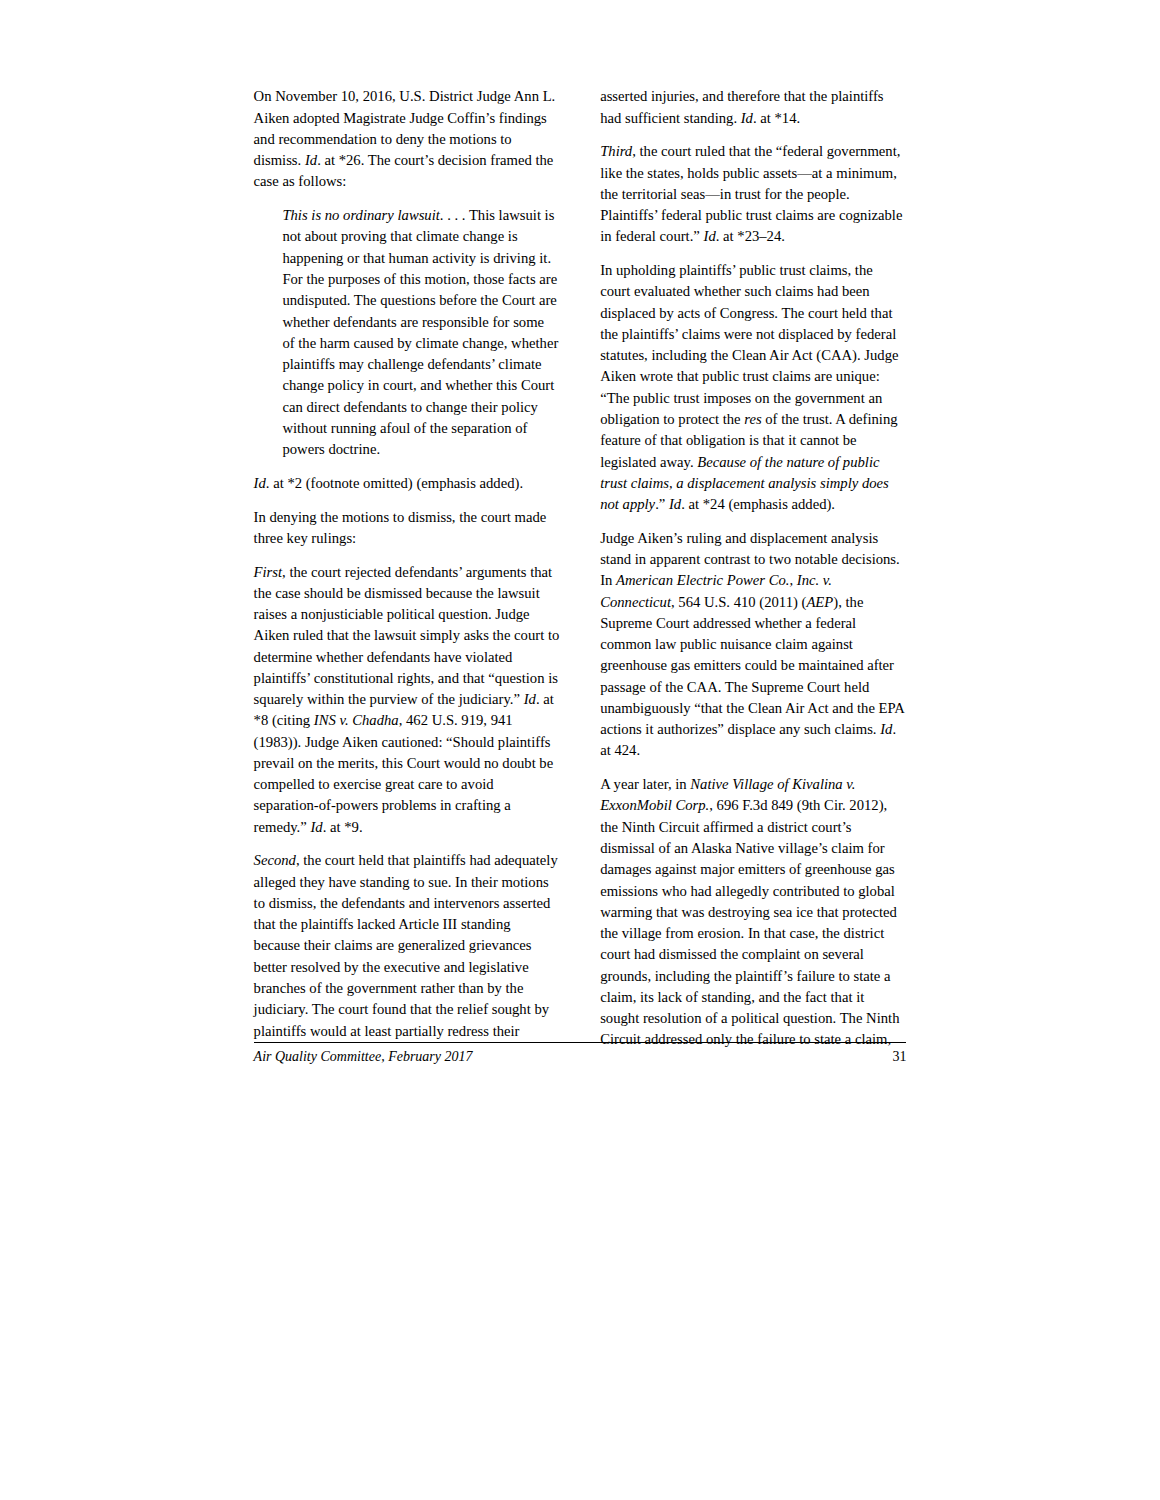On November 10, 2016, U.S. District Judge Ann L. Aiken adopted Magistrate Judge Coffin’s findings and recommendation to deny the motions to dismiss. Id. at *26. The court’s decision framed the case as follows:
This is no ordinary lawsuit. . . . This lawsuit is not about proving that climate change is happening or that human activity is driving it. For the purposes of this motion, those facts are undisputed. The questions before the Court are whether defendants are responsible for some of the harm caused by climate change, whether plaintiffs may challenge defendants’ climate change policy in court, and whether this Court can direct defendants to change their policy without running afoul of the separation of powers doctrine.
Id. at *2 (footnote omitted) (emphasis added).
In denying the motions to dismiss, the court made three key rulings:
First, the court rejected defendants’ arguments that the case should be dismissed because the lawsuit raises a nonjusticiable political question. Judge Aiken ruled that the lawsuit simply asks the court to determine whether defendants have violated plaintiffs’ constitutional rights, and that “question is squarely within the purview of the judiciary.” Id. at *8 (citing INS v. Chadha, 462 U.S. 919, 941 (1983)). Judge Aiken cautioned: “Should plaintiffs prevail on the merits, this Court would no doubt be compelled to exercise great care to avoid separation-of-powers problems in crafting a remedy.” Id. at *9.
Second, the court held that plaintiffs had adequately alleged they have standing to sue. In their motions to dismiss, the defendants and intervenors asserted that the plaintiffs lacked Article III standing because their claims are generalized grievances better resolved by the executive and legislative branches of the government rather than by the judiciary. The court found that the relief sought by plaintiffs would at least partially redress their asserted injuries, and therefore that the plaintiffs had sufficient standing. Id. at *14.
Third, the court ruled that the “federal government, like the states, holds public assets—at a minimum, the territorial seas—in trust for the people. Plaintiffs’ federal public trust claims are cognizable in federal court.” Id. at *23–24.
In upholding plaintiffs’ public trust claims, the court evaluated whether such claims had been displaced by acts of Congress. The court held that the plaintiffs’ claims were not displaced by federal statutes, including the Clean Air Act (CAA). Judge Aiken wrote that public trust claims are unique: “The public trust imposes on the government an obligation to protect the res of the trust. A defining feature of that obligation is that it cannot be legislated away. Because of the nature of public trust claims, a displacement analysis simply does not apply.” Id. at *24 (emphasis added).
Judge Aiken’s ruling and displacement analysis stand in apparent contrast to two notable decisions. In American Electric Power Co., Inc. v. Connecticut, 564 U.S. 410 (2011) (AEP), the Supreme Court addressed whether a federal common law public nuisance claim against greenhouse gas emitters could be maintained after passage of the CAA. The Supreme Court held unambiguously “that the Clean Air Act and the EPA actions it authorizes” displace any such claims. Id. at 424.
A year later, in Native Village of Kivalina v. ExxonMobil Corp., 696 F.3d 849 (9th Cir. 2012), the Ninth Circuit affirmed a district court’s dismissal of an Alaska Native village’s claim for damages against major emitters of greenhouse gas emissions who had allegedly contributed to global warming that was destroying sea ice that protected the village from erosion. In that case, the district court had dismissed the complaint on several grounds, including the plaintiff’s failure to state a claim, its lack of standing, and the fact that it sought resolution of a political question. The Ninth Circuit addressed only the failure to state a claim,
Air Quality Committee, February 2017 31